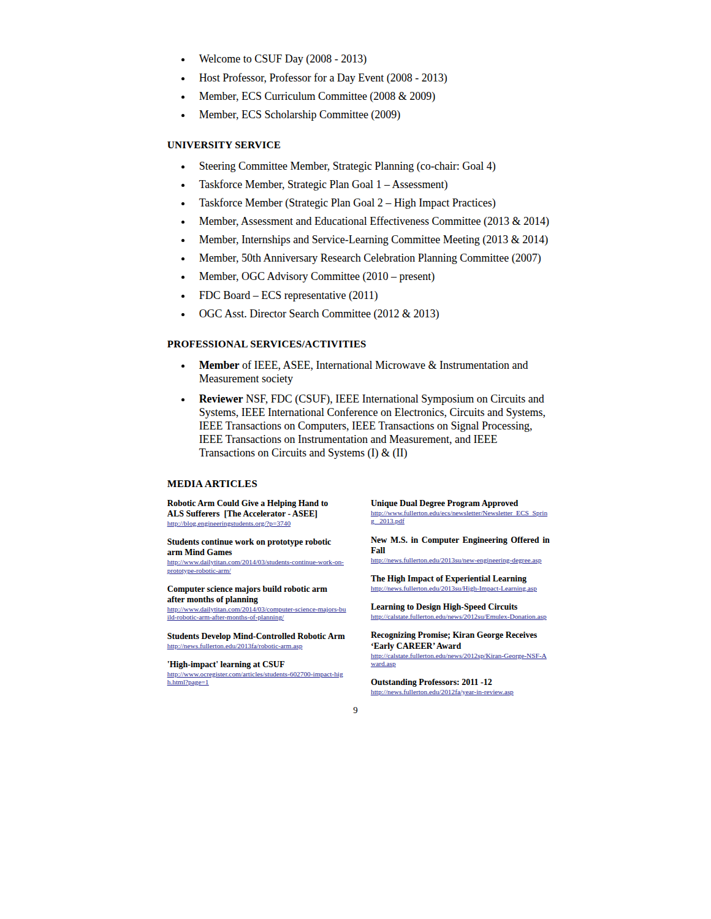Welcome to CSUF Day (2008 - 2013)
Host Professor, Professor for a Day Event (2008 - 2013)
Member, ECS Curriculum Committee (2008 & 2009)
Member, ECS Scholarship Committee (2009)
UNIVERSITY SERVICE
Steering Committee Member, Strategic Planning (co-chair: Goal 4)
Taskforce Member, Strategic Plan Goal 1 – Assessment)
Taskforce Member (Strategic Plan Goal 2 – High Impact Practices)
Member, Assessment and Educational Effectiveness Committee (2013 & 2014)
Member, Internships and Service-Learning Committee Meeting (2013 & 2014)
Member, 50th Anniversary Research Celebration Planning Committee (2007)
Member, OGC Advisory Committee (2010 – present)
FDC Board – ECS representative (2011)
OGC Asst. Director Search Committee (2012 & 2013)
PROFESSIONAL SERVICES/ACTIVITIES
Member of IEEE, ASEE, International Microwave & Instrumentation and Measurement society
Reviewer NSF, FDC (CSUF), IEEE International Symposium on Circuits and Systems, IEEE International Conference on Electronics, Circuits and Systems, IEEE Transactions on Computers, IEEE Transactions on Signal Processing, IEEE Transactions on Instrumentation and Measurement, and IEEE Transactions on Circuits and Systems (I) & (II)
MEDIA ARTICLES
Robotic Arm Could Give a Helping Hand to ALS Sufferers [The Accelerator - ASEE]
http://blog.engineeringstudents.org/?p=3740
Students continue work on prototype robotic arm Mind Games
http://www.dailytitan.com/2014/03/students-continue-work-on-prototype-robotic-arm/
Computer science majors build robotic arm after months of planning
http://www.dailytitan.com/2014/03/computer-science-majors-build-robotic-arm-after-months-of-planning/
Students Develop Mind-Controlled Robotic Arm
http://news.fullerton.edu/2013fa/robotic-arm.asp
'High-impact' learning at CSUF
http://www.ocregister.com/articles/students-602700-impact-high.html?page=1
Unique Dual Degree Program Approved
http://www.fullerton.edu/ecs/newsletter/Newsletter_ECS_Spring_ 2013.pdf
New M.S. in Computer Engineering Offered in Fall
http://news.fullerton.edu/2013su/new-engineering-degree.asp
The High Impact of Experiential Learning
http://news.fullerton.edu/2013su/High-Impact-Learning.asp
Learning to Design High-Speed Circuits
http://calstate.fullerton.edu/news/2012su/Emulex-Donation.asp
Recognizing Promise; Kiran George Receives ‘Early CAREER’ Award
http://calstate.fullerton.edu/news/2012sp/Kiran-George-NSF-Award.asp
Outstanding Professors: 2011 -12
http://news.fullerton.edu/2012fa/year-in-review.asp
9